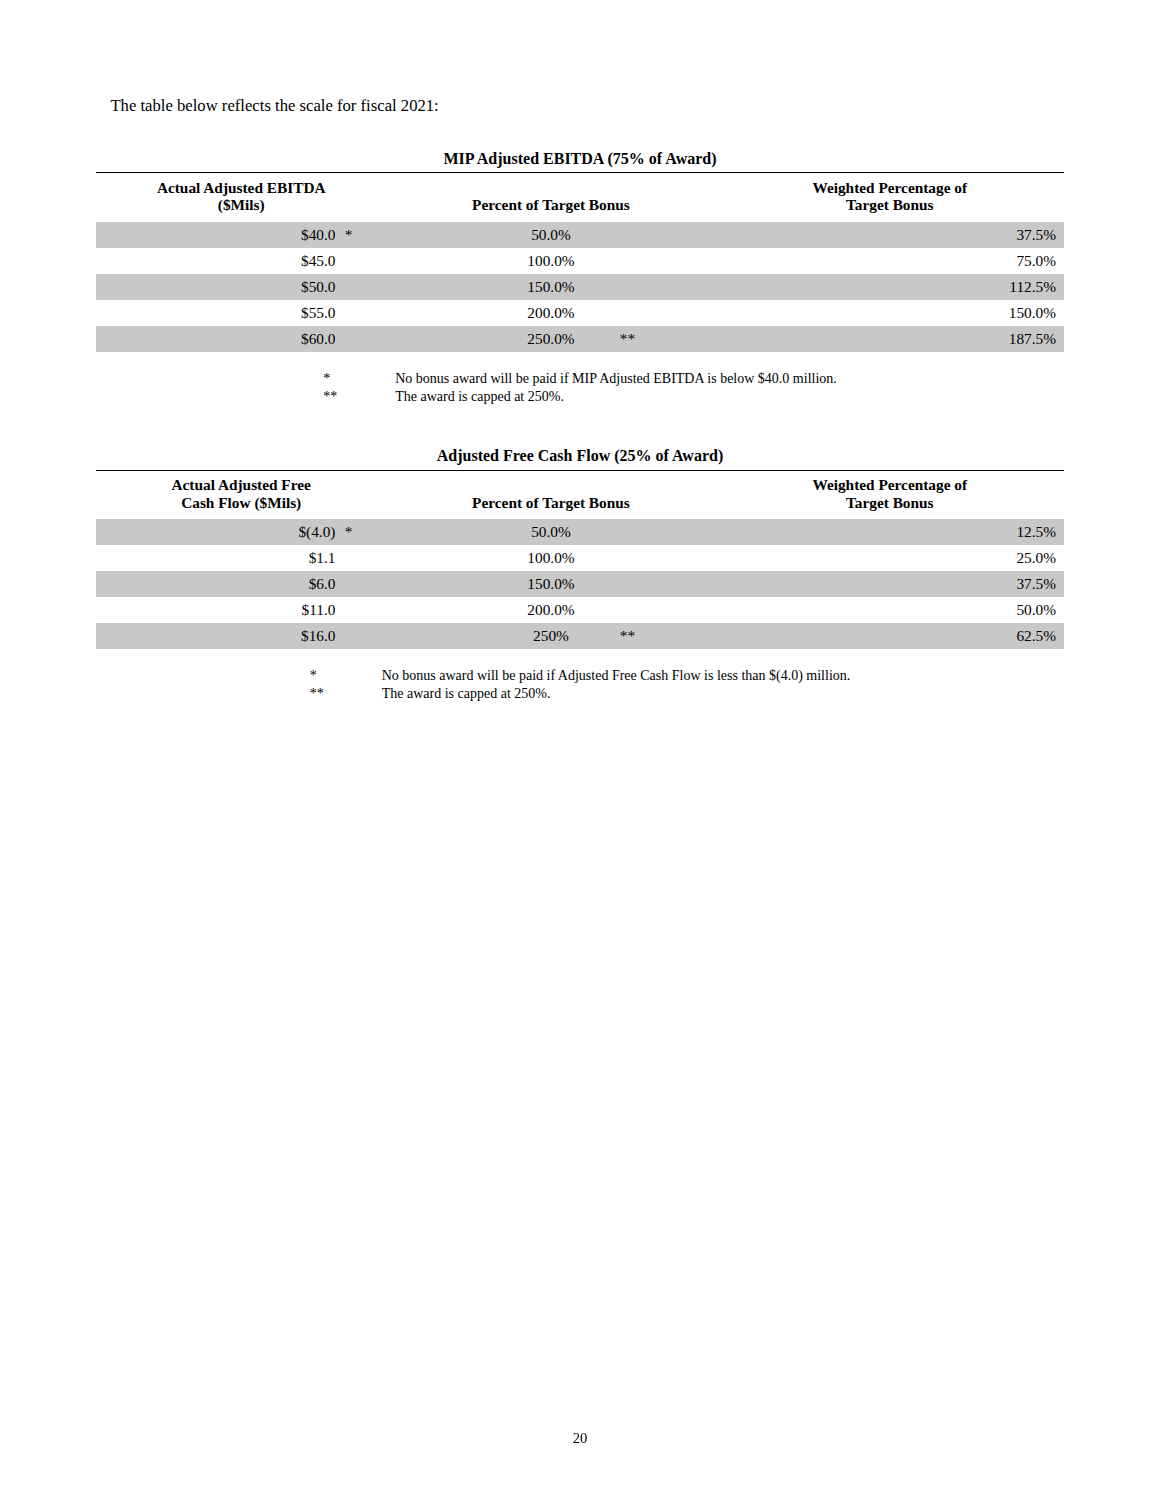The table below reflects the scale for fiscal 2021:
MIP Adjusted EBITDA (75% of Award)
| Actual Adjusted EBITDA ($Mils) | Percent of Target Bonus | Weighted Percentage of Target Bonus |
| --- | --- | --- |
| $40.0 * | 50.0% | 37.5% |
| $45.0 | 100.0% | 75.0% |
| $50.0 | 150.0% | 112.5% |
| $55.0 | 200.0% | 150.0% |
| $60.0 | 250.0% ** | 187.5% |
| * | No bonus award will be paid if MIP Adjusted EBITDA is below $40.0 million. |
| ** | The award is capped at 250%. |
Adjusted Free Cash Flow (25% of Award)
| Actual Adjusted Free Cash Flow ($Mils) | Percent of Target Bonus | Weighted Percentage of Target Bonus |
| --- | --- | --- |
| $(4.0) * | 50.0% | 12.5% |
| $1.1 | 100.0% | 25.0% |
| $6.0 | 150.0% | 37.5% |
| $11.0 | 200.0% | 50.0% |
| $16.0 | 250% ** | 62.5% |
| * | No bonus award will be paid if Adjusted Free Cash Flow is less than $(4.0) million. |
| ** | The award is capped at 250%. |
20